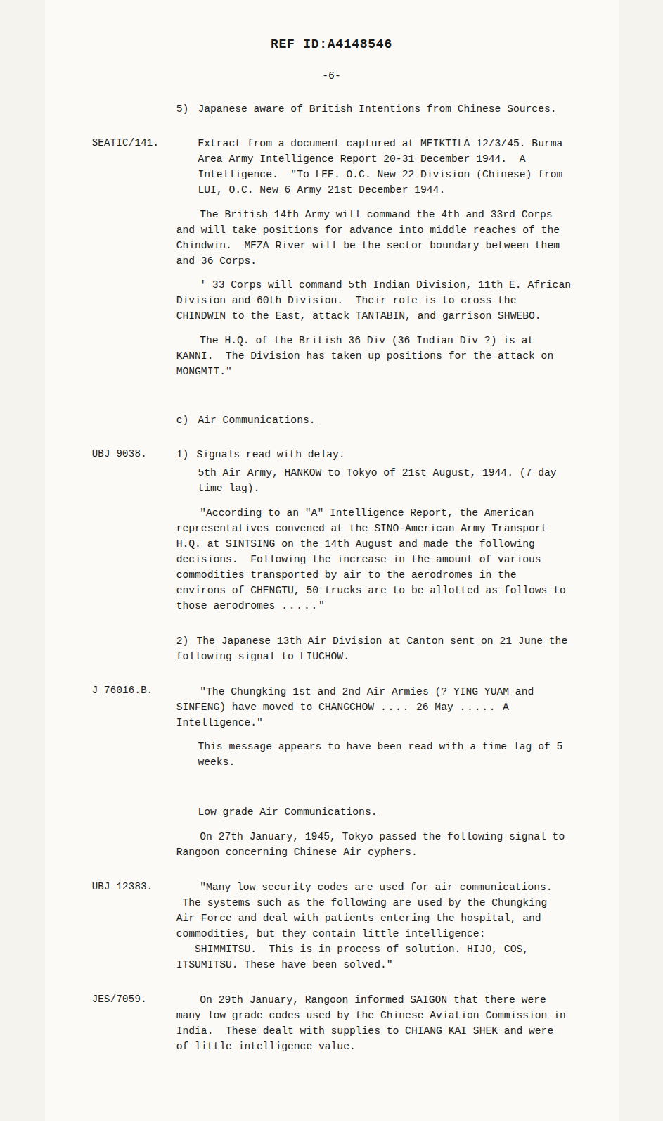REF ID:A4148546
-6-
5) Japanese aware of British Intentions from Chinese Sources.
SEATIC/141.
Extract from a document captured at MEIKTILA 12/3/45. Burma Area Army Intelligence Report 20‑31 December 1944. A Intelligence. "To LEE. O.C. New 22 Division (Chinese) from LUI, O.C. New 6 Army 21st December 1944.
The British 14th Army will command the 4th and 33rd Corps and will take positions for advance into middle reaches of the Chindwin. MEZA River will be the sector boundary between them and 36 Corps.
' 33 Corps will command 5th Indian Division, 11th E. African Division and 60th Division. Their role is to cross the CHINDWIN to the East, attack TANTABIN, and garrison SHWEBO.
The H.Q. of the British 36 Div (36 Indian Div ?) is at KANNI. The Division has taken up positions for the attack on MONGMIT."
c) Air Communications.
UBJ 9038.
1) Signals read with delay.
5th Air Army, HANKOW to Tokyo of 21st August, 1944. (7 day time lag).
"According to an "A" Intelligence Report, the American representatives convened at the SINO‑American Army Transport H.Q. at SINTSING on the 14th August and made the following decisions. Following the increase in the amount of various commodities transported by air to the aerodromes in the environs of CHENGTU, 50 trucks are to be allotted as follows to those aerodromes ....."
2) The Japanese 13th Air Division at Canton sent on 21 June the following signal to LIUCHOW.
J 76016.B.
"The Chungking 1st and 2nd Air Armies (? YING YUAM and SINFENG) have moved to CHANGCHOW .... 26 May ..... A Intelligence."
This message appears to have been read with a time lag of 5 weeks.
Low grade Air Communications.
On 27th January, 1945, Tokyo passed the following signal to Rangoon concerning Chinese Air cyphers.
UBJ 12383.
"Many low security codes are used for air communications. The systems such as the following are used by the Chungking Air Force and deal with patients entering the hospital, and commodities, but they contain little intelligence: SHIMMITSU. This is in process of solution. HIJO, COS, ITSUMITSU. These have been solved."
JES/7059.
On 29th January, Rangoon informed SAIGON that there were many low grade codes used by the Chinese Aviation Commission in India. These dealt with supplies to CHIANG KAI SHEK and were of little intelligence value.